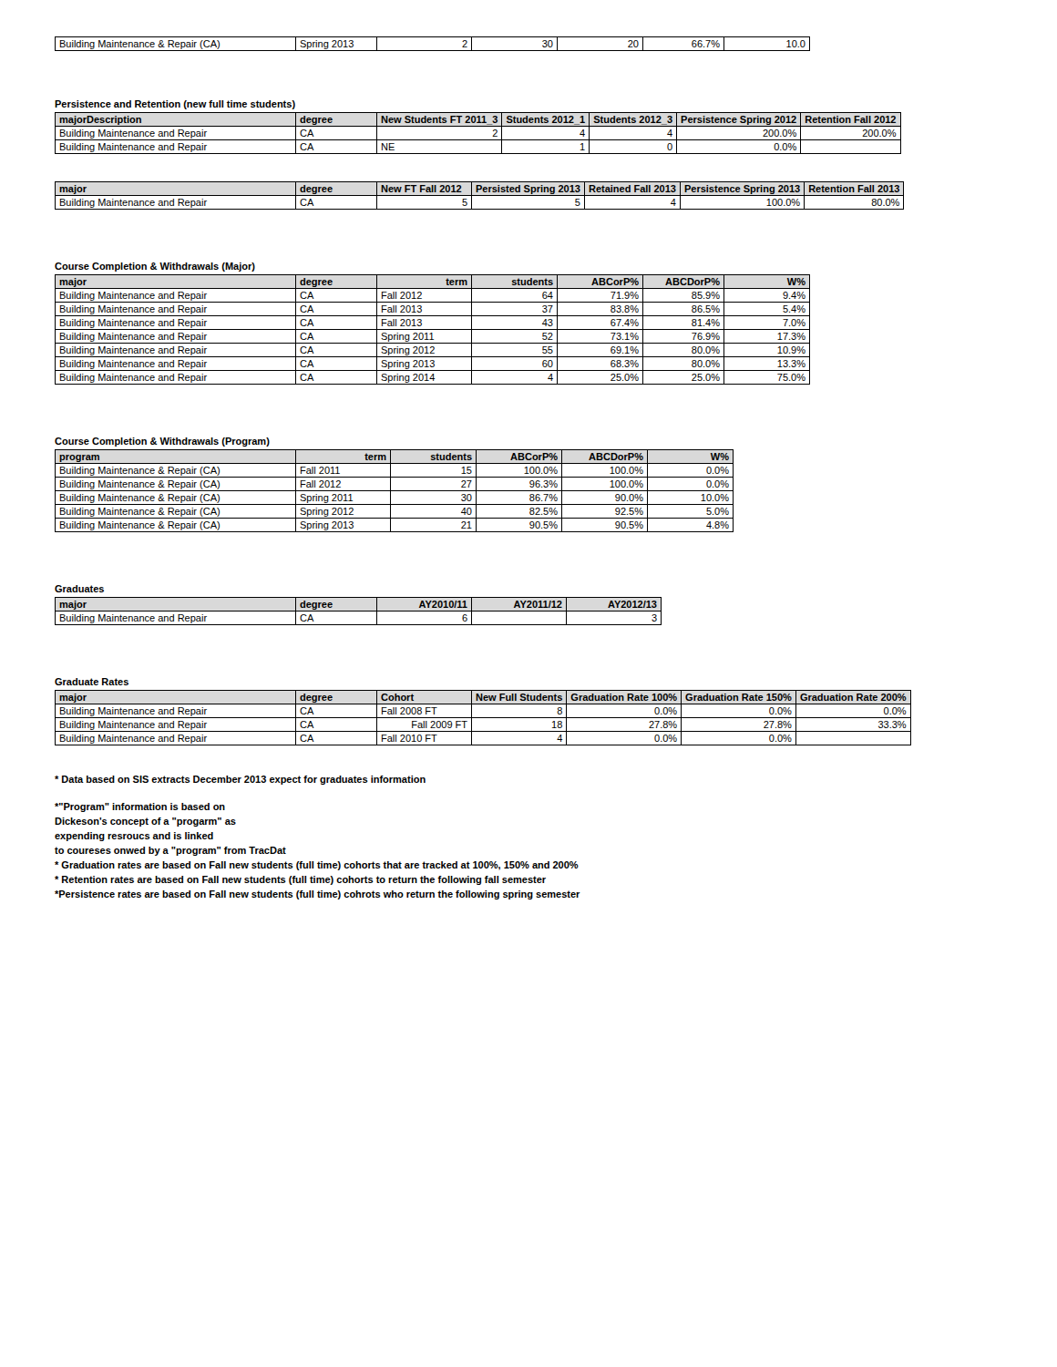| Building Maintenance & Repair (CA) | Spring 2013 | 2 | 30 | 20 | 66.7% | 10.0 |
Persistence and Retention (new full time students)
| majorDescription | degree | New Students FT 2011_3 | Students 2012_1 | Students 2012_3 | Persistence Spring 2012 | Retention Fall 2012 |
| --- | --- | --- | --- | --- | --- | --- |
| Building Maintenance and Repair | CA | 2 | 4 | 4 | 200.0% | 200.0% |
| Building Maintenance and Repair | CA | NE | 1 | 0 | 0.0% | |
| major | degree | New FT Fall 2012 | Persisted Spring 2013 | Retained Fall 2013 | Persistence Spring 2013 | Retention Fall 2013 |
| --- | --- | --- | --- | --- | --- | --- |
| Building Maintenance and Repair | CA | 5 | 5 | 4 | 100.0% | 80.0% |
Course Completion & Withdrawals (Major)
| major | degree | term | students | ABCorP% | ABCDorP% | W% |
| --- | --- | --- | --- | --- | --- | --- |
| Building Maintenance and Repair | CA | Fall 2012 | 64 | 71.9% | 85.9% | 9.4% |
| Building Maintenance and Repair | CA | Fall 2013 | 37 | 83.8% | 86.5% | 5.4% |
| Building Maintenance and Repair | CA | Fall 2013 | 43 | 67.4% | 81.4% | 7.0% |
| Building Maintenance and Repair | CA | Spring 2011 | 52 | 73.1% | 76.9% | 17.3% |
| Building Maintenance and Repair | CA | Spring 2012 | 55 | 69.1% | 80.0% | 10.9% |
| Building Maintenance and Repair | CA | Spring 2013 | 60 | 68.3% | 80.0% | 13.3% |
| Building Maintenance and Repair | CA | Spring 2014 | 4 | 25.0% | 25.0% | 75.0% |
Course Completion & Withdrawals (Program)
| program | term | students | ABCorP% | ABCDorP% | W% |
| --- | --- | --- | --- | --- | --- |
| Building Maintenance & Repair (CA) | Fall 2011 | 15 | 100.0% | 100.0% | 0.0% |
| Building Maintenance & Repair (CA) | Fall 2012 | 27 | 96.3% | 100.0% | 0.0% |
| Building Maintenance & Repair (CA) | Spring 2011 | 30 | 86.7% | 90.0% | 10.0% |
| Building Maintenance & Repair (CA) | Spring 2012 | 40 | 82.5% | 92.5% | 5.0% |
| Building Maintenance & Repair (CA) | Spring 2013 | 21 | 90.5% | 90.5% | 4.8% |
Graduates
| major | degree | AY2010/11 | AY2011/12 | AY2012/13 |
| --- | --- | --- | --- | --- |
| Building Maintenance and Repair | CA | 6 | | 3 |
Graduate Rates
| major | degree | Cohort | New Full Students | Graduation Rate 100% | Graduation Rate 150% | Graduation Rate 200% |
| --- | --- | --- | --- | --- | --- | --- |
| Building Maintenance and Repair | CA | Fall 2008 FT | 8 | 0.0% | 0.0% | 0.0% |
| Building Maintenance and Repair | CA | Fall 2009 FT | 18 | 27.8% | 27.8% | 33.3% |
| Building Maintenance and Repair | CA | Fall 2010 FT | 4 | 0.0% | 0.0% | |
* Data based on SIS extracts December 2013 expect for graduates information
*"Program" information is based on
Dickeson's concept of a "progarm" as
expending resroucs and is linked
to coureses onwed by a "program" from TracDat
* Graduation rates are based on Fall new students (full time) cohorts that are tracked at 100%, 150% and 200%
* Retention rates are based on Fall new students (full time) cohorts to return the following fall semester
*Persistence rates are based on Fall new students (full time) cohrots who return the following spring semester